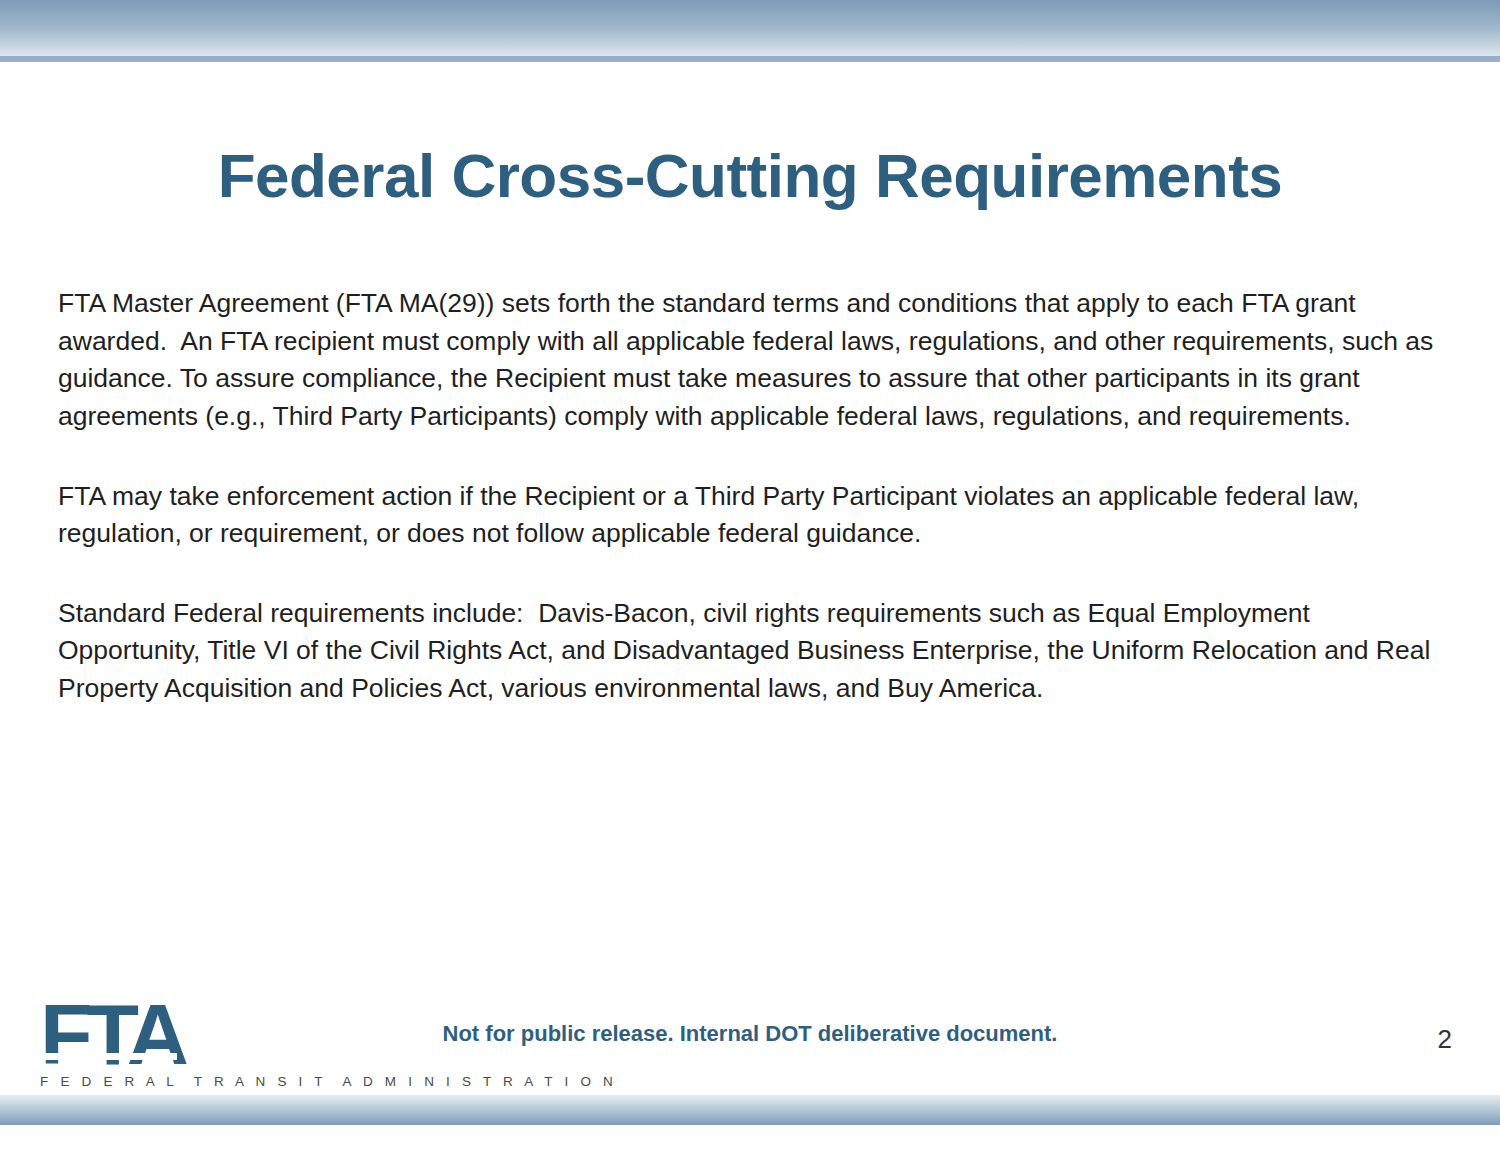Federal Cross-Cutting Requirements
FTA Master Agreement (FTA MA(29)) sets forth the standard terms and conditions that apply to each FTA grant awarded. An FTA recipient must comply with all applicable federal laws, regulations, and other requirements, such as guidance. To assure compliance, the Recipient must take measures to assure that other participants in its grant agreements (e.g., Third Party Participants) comply with applicable federal laws, regulations, and requirements.
FTA may take enforcement action if the Recipient or a Third Party Participant violates an applicable federal law, regulation, or requirement, or does not follow applicable federal guidance.
Standard Federal requirements include: Davis-Bacon, civil rights requirements such as Equal Employment Opportunity, Title VI of the Civil Rights Act, and Disadvantaged Business Enterprise, the Uniform Relocation and Real Property Acquisition and Policies Act, various environmental laws, and Buy America.
FTA
F E D E R A L T R A N S I T A D M I N I S T R A T I O N
Not for public release. Internal DOT deliberative document.
2